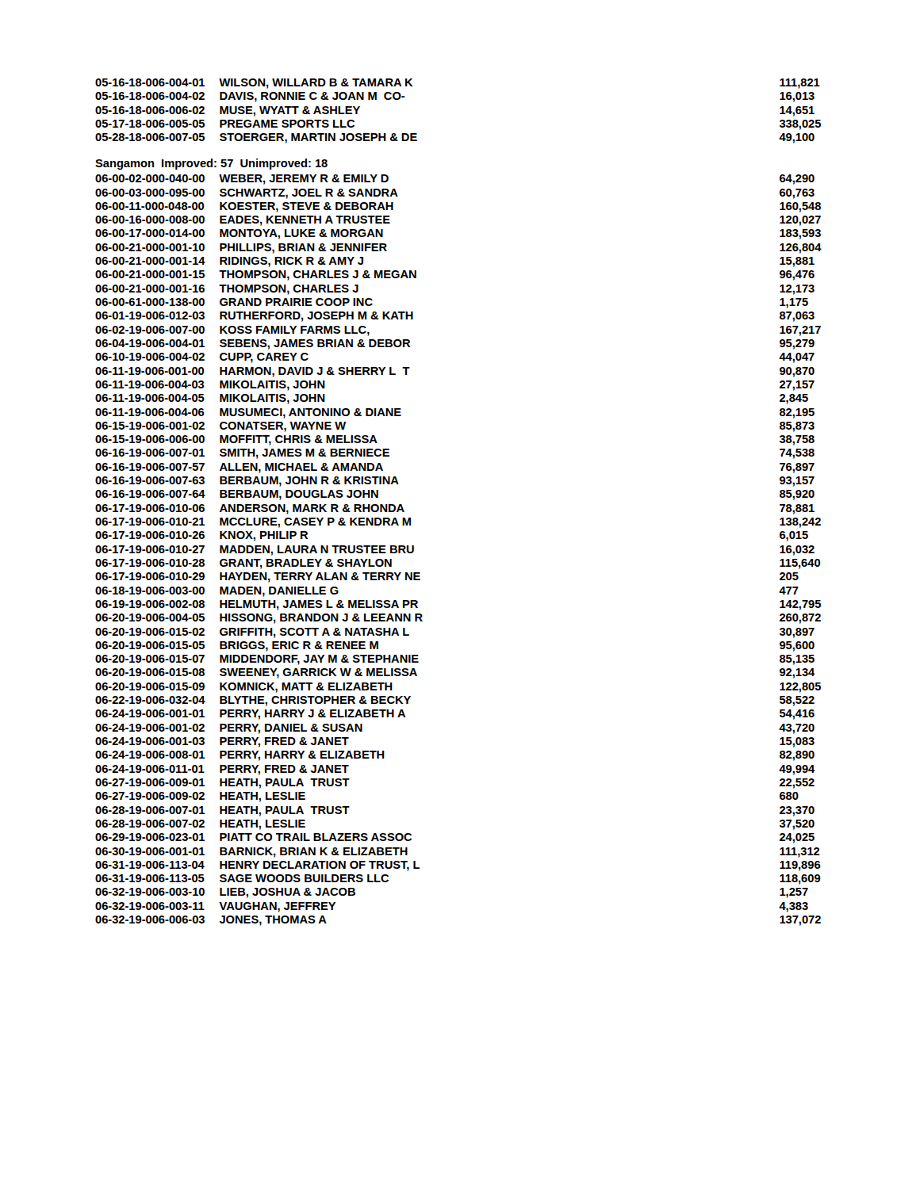| 05-16-18-006-004-01 | WILSON, WILLARD B & TAMARA K | 111,821 |
| 05-16-18-006-004-02 | DAVIS, RONNIE C & JOAN M CO- | 16,013 |
| 05-16-18-006-006-02 | MUSE, WYATT & ASHLEY | 14,651 |
| 05-17-18-006-005-05 | PREGAME SPORTS LLC | 338,025 |
| 05-28-18-006-007-05 | STOERGER, MARTIN JOSEPH & DE | 49,100 |
| Sangamon Improved: 57 Unimproved: 18 |
| 06-00-02-000-040-00 | WEBER, JEREMY R & EMILY D | 64,290 |
| 06-00-03-000-095-00 | SCHWARTZ, JOEL R & SANDRA | 60,763 |
| 06-00-11-000-048-00 | KOESTER, STEVE & DEBORAH | 160,548 |
| 06-00-16-000-008-00 | EADES, KENNETH A TRUSTEE | 120,027 |
| 06-00-17-000-014-00 | MONTOYA, LUKE & MORGAN | 183,593 |
| 06-00-21-000-001-10 | PHILLIPS, BRIAN & JENNIFER | 126,804 |
| 06-00-21-000-001-14 | RIDINGS, RICK R & AMY J | 15,881 |
| 06-00-21-000-001-15 | THOMPSON, CHARLES J & MEGAN | 96,476 |
| 06-00-21-000-001-16 | THOMPSON, CHARLES J | 12,173 |
| 06-00-61-000-138-00 | GRAND PRAIRIE COOP INC | 1,175 |
| 06-01-19-006-012-03 | RUTHERFORD, JOSEPH M & KATH | 87,063 |
| 06-02-19-006-007-00 | KOSS FAMILY FARMS LLC, | 167,217 |
| 06-04-19-006-004-01 | SEBENS, JAMES BRIAN & DEBOR | 95,279 |
| 06-10-19-006-004-02 | CUPP, CAREY C | 44,047 |
| 06-11-19-006-001-00 | HARMON, DAVID J & SHERRY L T | 90,870 |
| 06-11-19-006-004-03 | MIKOLAITIS, JOHN | 27,157 |
| 06-11-19-006-004-05 | MIKOLAITIS, JOHN | 2,845 |
| 06-11-19-006-004-06 | MUSUMECI, ANTONINO & DIANE | 82,195 |
| 06-15-19-006-001-02 | CONATSER, WAYNE W | 85,873 |
| 06-15-19-006-006-00 | MOFFITT, CHRIS & MELISSA | 38,758 |
| 06-16-19-006-007-01 | SMITH, JAMES M & BERNIECE | 74,538 |
| 06-16-19-006-007-57 | ALLEN, MICHAEL & AMANDA | 76,897 |
| 06-16-19-006-007-63 | BERBAUM, JOHN R & KRISTINA | 93,157 |
| 06-16-19-006-007-64 | BERBAUM, DOUGLAS JOHN | 85,920 |
| 06-17-19-006-010-06 | ANDERSON, MARK R & RHONDA | 78,881 |
| 06-17-19-006-010-21 | MCCLURE, CASEY P & KENDRA M | 138,242 |
| 06-17-19-006-010-26 | KNOX, PHILIP R | 6,015 |
| 06-17-19-006-010-27 | MADDEN, LAURA N TRUSTEE BRU | 16,032 |
| 06-17-19-006-010-28 | GRANT, BRADLEY & SHAYLON | 115,640 |
| 06-17-19-006-010-29 | HAYDEN, TERRY ALAN & TERRY NE | 205 |
| 06-18-19-006-003-00 | MADEN, DANIELLE G | 477 |
| 06-19-19-006-002-08 | HELMUTH, JAMES L & MELISSA PR | 142,795 |
| 06-20-19-006-004-05 | HISSONG, BRANDON J & LEEANN R | 260,872 |
| 06-20-19-006-015-02 | GRIFFITH, SCOTT A & NATASHA L | 30,897 |
| 06-20-19-006-015-05 | BRIGGS, ERIC R & RENEE M | 95,600 |
| 06-20-19-006-015-07 | MIDDENDORF, JAY M & STEPHANIE | 85,135 |
| 06-20-19-006-015-08 | SWEENEY, GARRICK W & MELISSA | 92,134 |
| 06-20-19-006-015-09 | KOMNICK, MATT & ELIZABETH | 122,805 |
| 06-22-19-006-032-04 | BLYTHE, CHRISTOPHER & BECKY | 58,522 |
| 06-24-19-006-001-01 | PERRY, HARRY J & ELIZABETH A | 54,416 |
| 06-24-19-006-001-02 | PERRY, DANIEL & SUSAN | 43,720 |
| 06-24-19-006-001-03 | PERRY, FRED & JANET | 15,083 |
| 06-24-19-006-008-01 | PERRY, HARRY & ELIZABETH | 82,890 |
| 06-24-19-006-011-01 | PERRY, FRED & JANET | 49,994 |
| 06-27-19-006-009-01 | HEATH, PAULA TRUST | 22,552 |
| 06-27-19-006-009-02 | HEATH, LESLIE | 680 |
| 06-28-19-006-007-01 | HEATH, PAULA TRUST | 23,370 |
| 06-28-19-006-007-02 | HEATH, LESLIE | 37,520 |
| 06-29-19-006-023-01 | PIATT CO TRAIL BLAZERS ASSOC | 24,025 |
| 06-30-19-006-001-01 | BARNICK, BRIAN K & ELIZABETH | 111,312 |
| 06-31-19-006-113-04 | HENRY DECLARATION OF TRUST, L | 119,896 |
| 06-31-19-006-113-05 | SAGE WOODS BUILDERS LLC | 118,609 |
| 06-32-19-006-003-10 | LIEB, JOSHUA & JACOB | 1,257 |
| 06-32-19-006-003-11 | VAUGHAN, JEFFREY | 4,383 |
| 06-32-19-006-006-03 | JONES, THOMAS A | 137,072 |